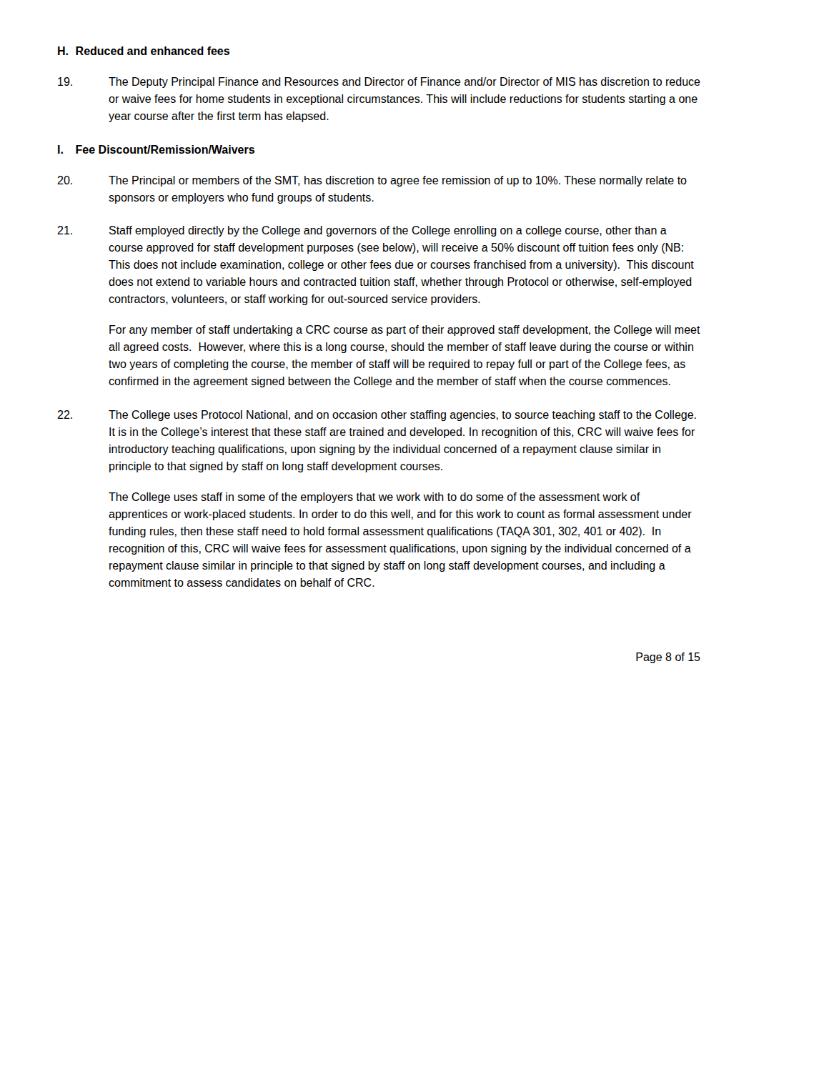H. Reduced and enhanced fees
19.
The Deputy Principal Finance and Resources and Director of Finance and/or Director of MIS has discretion to reduce or waive fees for home students in exceptional circumstances. This will include reductions for students starting a one year course after the first term has elapsed.
I. Fee Discount/Remission/Waivers
20.
The Principal or members of the SMT, has discretion to agree fee remission of up to 10%. These normally relate to sponsors or employers who fund groups of students.
21.
Staff employed directly by the College and governors of the College enrolling on a college course, other than a course approved for staff development purposes (see below), will receive a 50% discount off tuition fees only (NB: This does not include examination, college or other fees due or courses franchised from a university). This discount does not extend to variable hours and contracted tuition staff, whether through Protocol or otherwise, self-employed contractors, volunteers, or staff working for out-sourced service providers.
For any member of staff undertaking a CRC course as part of their approved staff development, the College will meet all agreed costs. However, where this is a long course, should the member of staff leave during the course or within two years of completing the course, the member of staff will be required to repay full or part of the College fees, as confirmed in the agreement signed between the College and the member of staff when the course commences.
22.
The College uses Protocol National, and on occasion other staffing agencies, to source teaching staff to the College. It is in the College’s interest that these staff are trained and developed. In recognition of this, CRC will waive fees for introductory teaching qualifications, upon signing by the individual concerned of a repayment clause similar in principle to that signed by staff on long staff development courses.
The College uses staff in some of the employers that we work with to do some of the assessment work of apprentices or work-placed students. In order to do this well, and for this work to count as formal assessment under funding rules, then these staff need to hold formal assessment qualifications (TAQA 301, 302, 401 or 402). In recognition of this, CRC will waive fees for assessment qualifications, upon signing by the individual concerned of a repayment clause similar in principle to that signed by staff on long staff development courses, and including a commitment to assess candidates on behalf of CRC.
Page 8 of 15